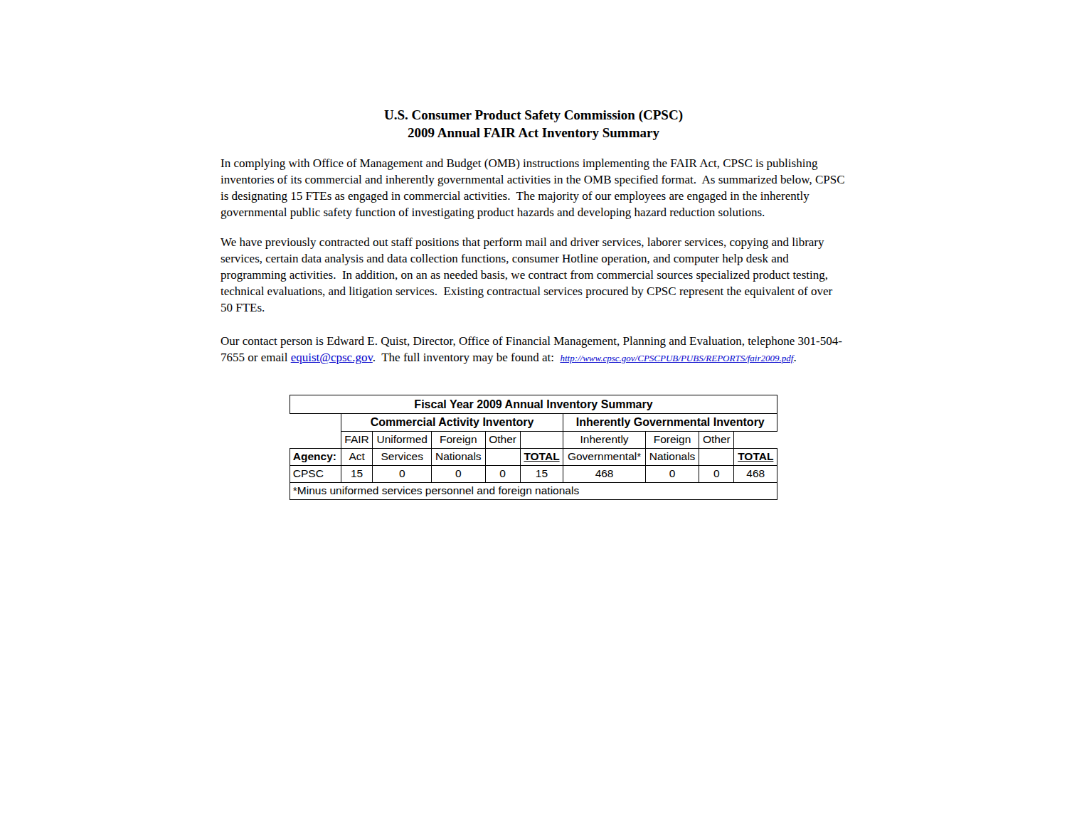U.S. Consumer Product Safety Commission (CPSC) 2009 Annual FAIR Act Inventory Summary
In complying with Office of Management and Budget (OMB) instructions implementing the FAIR Act, CPSC is publishing inventories of its commercial and inherently governmental activities in the OMB specified format. As summarized below, CPSC is designating 15 FTEs as engaged in commercial activities. The majority of our employees are engaged in the inherently governmental public safety function of investigating product hazards and developing hazard reduction solutions.
We have previously contracted out staff positions that perform mail and driver services, laborer services, copying and library services, certain data analysis and data collection functions, consumer Hotline operation, and computer help desk and programming activities. In addition, on an as needed basis, we contract from commercial sources specialized product testing, technical evaluations, and litigation services. Existing contractual services procured by CPSC represent the equivalent of over 50 FTEs.
Our contact person is Edward E. Quist, Director, Office of Financial Management, Planning and Evaluation, telephone 301-504-7655 or email equist@cpsc.gov. The full inventory may be found at: http://www.cpsc.gov/CPSCPUB/PUBS/REPORTS/fair2009.pdf.
| Fiscal Year 2009 Annual Inventory Summary |
| | Commercial Activity Inventory | Inherently Governmental Inventory |
| | FAIR | Uniformed | Foreign | Other | | Inherently | Foreign | Other | |
| Agency: | Act | Services | Nationals | | TOTAL | Governmental* | Nationals | | TOTAL |
| CPSC | 15 | 0 | 0 | 0 | 15 | 468 | 0 | 0 | 468 |
| *Minus uniformed services personnel and foreign nationals |